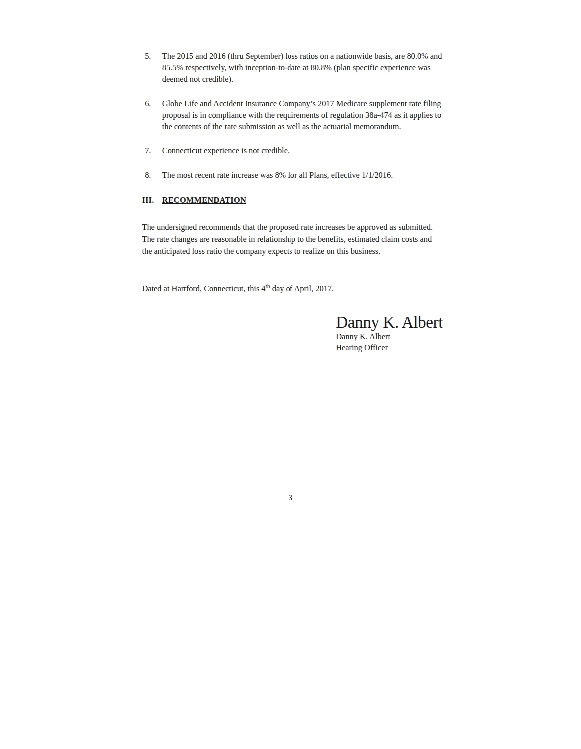The 2015 and 2016 (thru September) loss ratios on a nationwide basis, are 80.0% and 85.5% respectively, with inception-to-date at 80.8% (plan specific experience was deemed not credible).
Globe Life and Accident Insurance Company’s 2017 Medicare supplement rate filing proposal is in compliance with the requirements of regulation 38a-474 as it applies to the contents of the rate submission as well as the actuarial memorandum.
Connecticut experience is not credible.
The most recent rate increase was 8% for all Plans, effective 1/1/2016.
III. RECOMMENDATION
The undersigned recommends that the proposed rate increases be approved as submitted. The rate changes are reasonable in relationship to the benefits, estimated claim costs and the anticipated loss ratio the company expects to realize on this business.
Dated at Hartford, Connecticut, this 4th day of April, 2017.
Danny K. Albert
Danny K. Albert
Hearing Officer
3